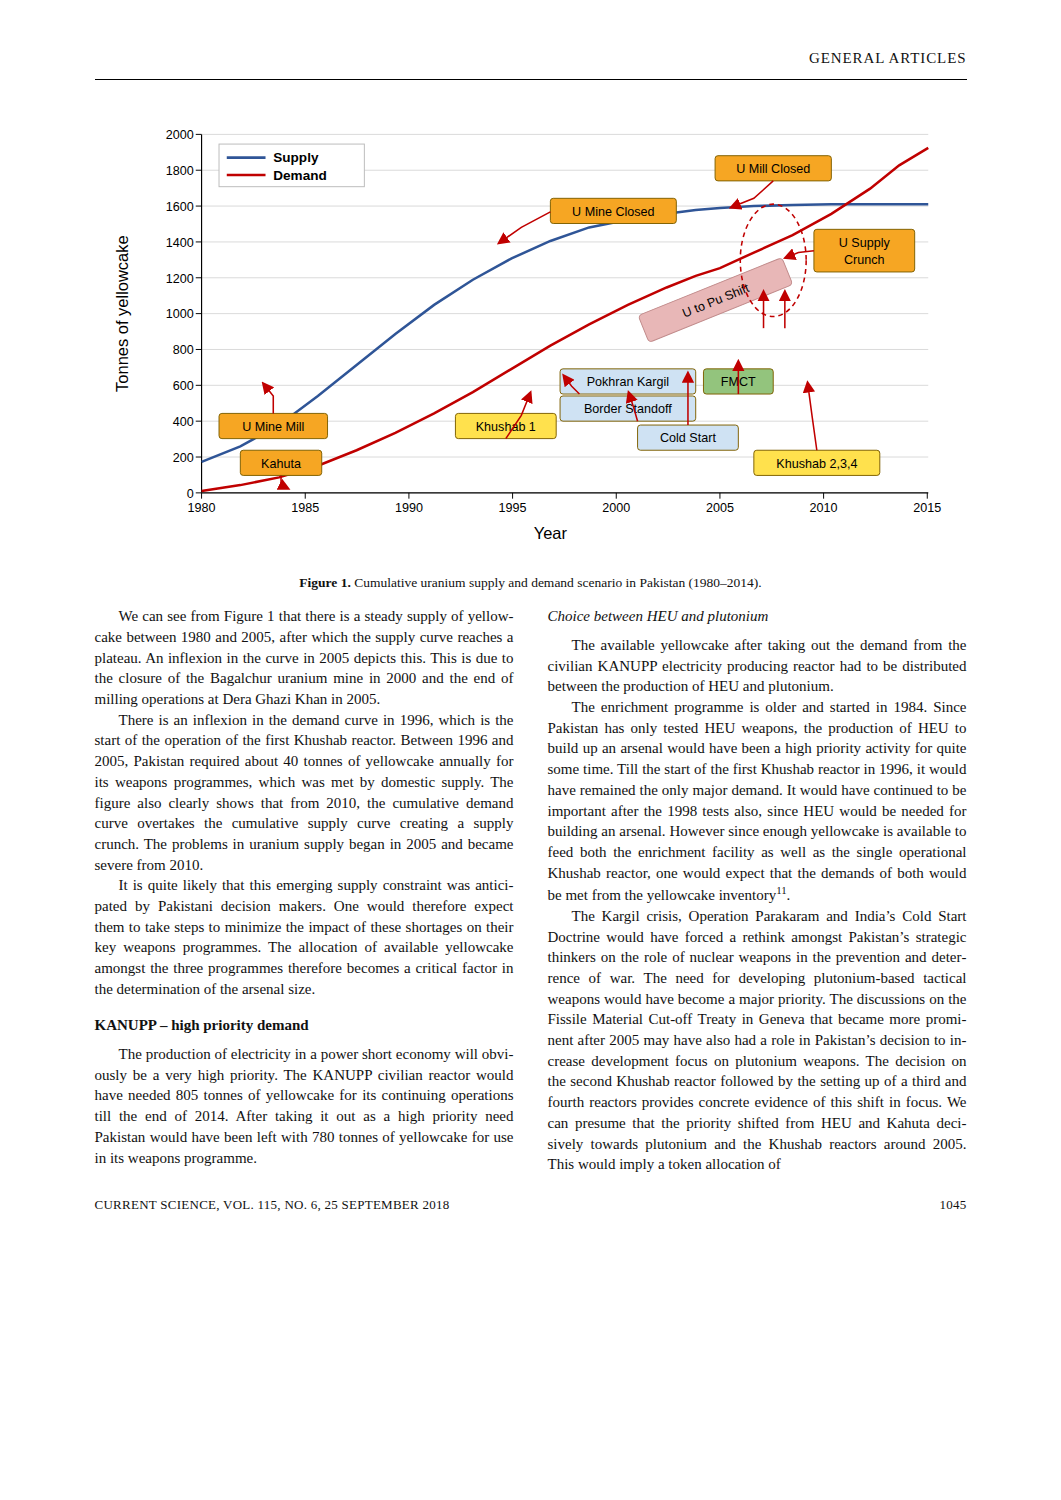GENERAL ARTICLES
0 200 400 600 800 1000 1200 1400 1600 1800 2000 1980 1985 1990 1995 2000 2005 2010 2015 Year Tonnes of yellowcake Supply Demand U to Pu Shift U Mill Closed U Mine Closed U Supply Crunch U Mine Mill Kahuta Khushab 1 Pokhran Kargil Border Standoff FMCT Cold Start Khushab 2,3,4
Figure 1. Cumulative uranium supply and demand scenario in Pakistan (1980–2014).
We can see from Figure 1 that there is a steady supply of yellowcake between 1980 and 2005, after which the supply curve reaches a plateau. An inflexion in the curve in 2005 depicts this. This is due to the closure of the Bagalchur uranium mine in 2000 and the end of milling operations at Dera Ghazi Khan in 2005.
There is an inflexion in the demand curve in 1996, which is the start of the operation of the first Khushab reactor. Between 1996 and 2005, Pakistan required about 40 tonnes of yellowcake annually for its weapons programmes, which was met by domestic supply. The figure also clearly shows that from 2010, the cumulative demand curve overtakes the cumulative supply curve creating a supply crunch. The problems in uranium supply began in 2005 and became severe from 2010.
It is quite likely that this emerging supply constraint was anticipated by Pakistani decision makers. One would therefore expect them to take steps to minimize the impact of these shortages on their key weapons programmes. The allocation of available yellowcake amongst the three programmes therefore becomes a critical factor in the determination of the arsenal size.
KANUPP – high priority demand
The production of electricity in a power short economy will obviously be a very high priority. The KANUPP civilian reactor would have needed 805 tonnes of yellowcake for its continuing operations till the end of 2014. After taking it out as a high priority need Pakistan would have been left with 780 tonnes of yellowcake for use in its weapons programme.
Choice between HEU and plutonium
The available yellowcake after taking out the demand from the civilian KANUPP electricity producing reactor had to be distributed between the production of HEU and plutonium.
The enrichment programme is older and started in 1984. Since Pakistan has only tested HEU weapons, the production of HEU to build up an arsenal would have been a high priority activity for quite some time. Till the start of the first Khushab reactor in 1996, it would have remained the only major demand. It would have continued to be important after the 1998 tests also, since HEU would be needed for building an arsenal. However since enough yellowcake is available to feed both the enrichment facility as well as the single operational Khushab reactor, one would expect that the demands of both would be met from the yellowcake inventory11.
The Kargil crisis, Operation Parakaram and India’s Cold Start Doctrine would have forced a rethink amongst Pakistan’s strategic thinkers on the role of nuclear weapons in the prevention and deterrence of war. The need for developing plutonium-based tactical weapons would have become a major priority. The discussions on the Fissile Material Cut-off Treaty in Geneva that became more prominent after 2005 may have also had a role in Pakistan’s decision to increase development focus on plutonium weapons. The decision on the second Khushab reactor followed by the setting up of a third and fourth reactors provides concrete evidence of this shift in focus. We can presume that the priority shifted from HEU and Kahuta decisively towards plutonium and the Khushab reactors around 2005. This would imply a token allocation of
CURRENT SCIENCE, VOL. 115, NO. 6, 25 SEPTEMBER 2018
1045